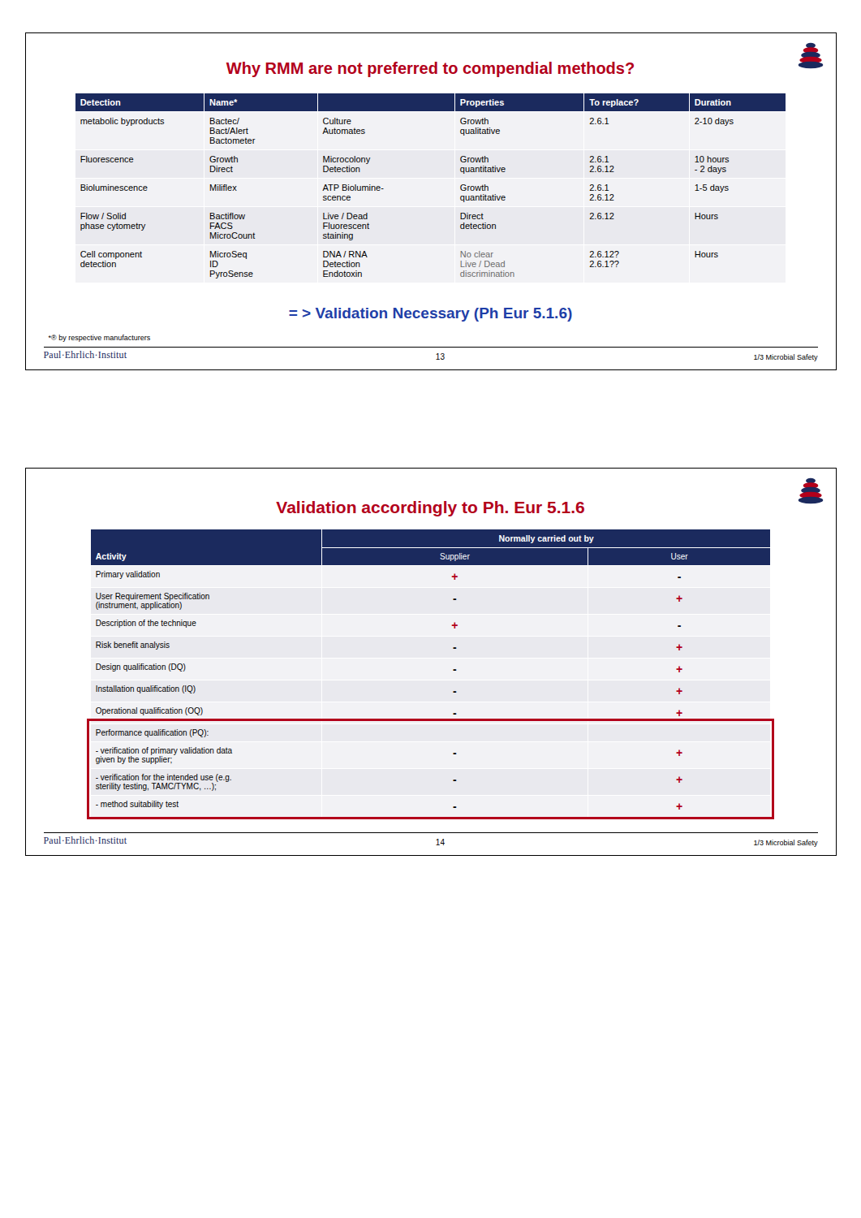Why RMM are not preferred to compendial methods?
| Detection | Name* | | Properties | To replace? | Duration |
| --- | --- | --- | --- | --- | --- |
| metabolic byproducts | Bactec/ Bact/Alert Bactometer | Culture Automates | Growth qualitative | 2.6.1 | 2-10 days |
| Fluorescence | Growth Direct | Microcolony Detection | Growth quantitative | 2.6.1 2.6.12 | 10 hours - 2 days |
| Bioluminescence | Miliflex | ATP Biolumine- scence | Growth quantitative | 2.6.1 2.6.12 | 1-5 days |
| Flow / Solid phase cytometry | Bactiflow FACS MicroCount | Live / Dead Fluorescent staining | Direct detection | 2.6.12 | Hours |
| Cell component detection | MicroSeq ID PyroSense | DNA / RNA Detection Endotoxin | No clear Live / Dead discrimination | 2.6.12? 2.6.1?? | Hours |
= > Validation Necessary (Ph Eur 5.1.6)
*® by respective manufacturers
Paul·Ehrlich·Institut
13
1/3 Microbial Safety
Validation accordingly to Ph. Eur 5.1.6
| Activity | Normally carried out by |
| --- | --- |
| Supplier | User |
| Primary validation | + | - |
| User Requirement Specification (instrument, application) | - | + |
| Description of the technique | + | - |
| Risk benefit analysis | - | + |
| Design qualification (DQ) | - | + |
| Installation qualification (IQ) | - | + |
| Operational qualification (OQ) | - | + |
| Performance qualification (PQ): | | |
| - verification of primary validation data given by the supplier; | - | + |
| - verification for the intended use (e.g. sterility testing, TAMC/TYMC, …); | - | + |
| - method suitability test | - | + |
Paul·Ehrlich·Institut
14
1/3 Microbial Safety